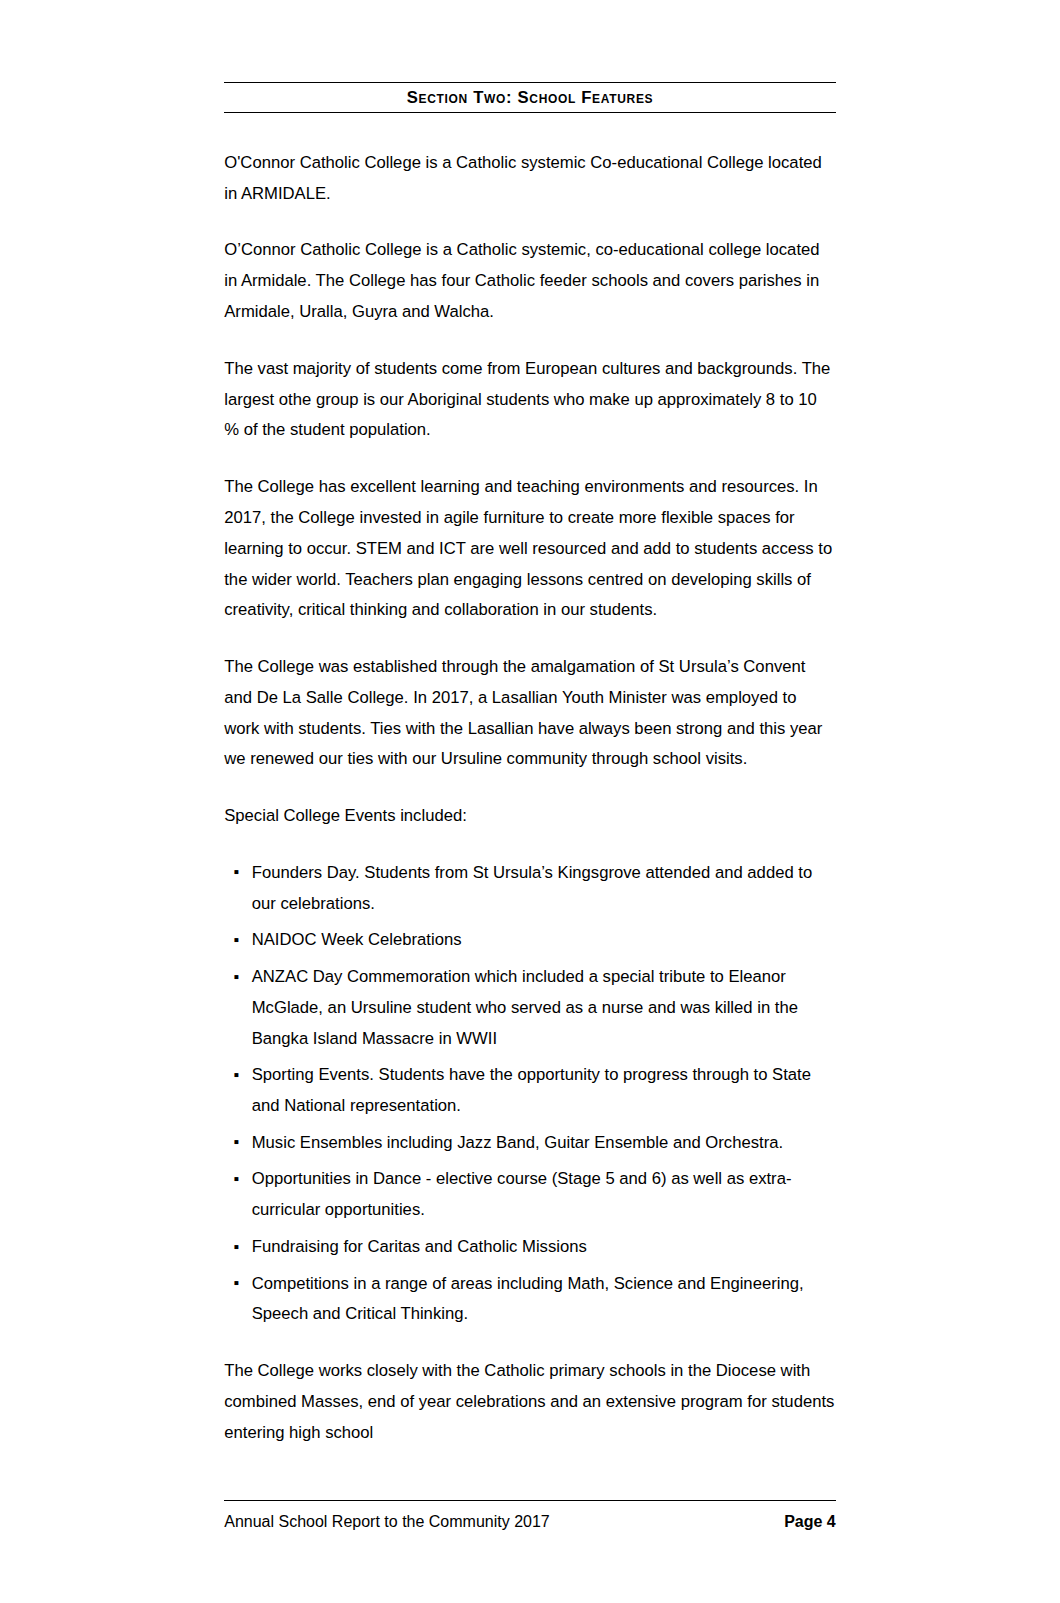Section Two: School Features
O'Connor Catholic College is a Catholic systemic Co-educational College located in ARMIDALE.
O’Connor Catholic College is a Catholic systemic, co-educational college located in Armidale. The College has four Catholic feeder schools and covers parishes in Armidale, Uralla, Guyra and Walcha.
The vast majority of students come from European cultures and backgrounds. The largest othe group is our Aboriginal students who make up approximately 8 to 10 % of the student population.
The College has excellent learning and teaching environments and resources. In 2017, the College invested in agile furniture to create more flexible spaces for learning to occur. STEM and ICT are well resourced and add to students access to the wider world. Teachers plan engaging lessons centred on developing skills of creativity, critical thinking and collaboration in our students.
The College was established through the amalgamation of St Ursula’s Convent and De La Salle College. In 2017, a Lasallian Youth Minister was employed to work with students. Ties with the Lasallian have always been strong and this year we renewed our ties with our Ursuline community through school visits.
Special College Events included:
Founders Day. Students from St Ursula’s Kingsgrove attended and added to our celebrations.
NAIDOC Week Celebrations
ANZAC Day Commemoration which included a special tribute to Eleanor McGlade, an Ursuline student who served as a nurse and was killed in the Bangka Island Massacre in WWII
Sporting Events. Students have the opportunity to progress through to State and National representation.
Music Ensembles including Jazz Band, Guitar Ensemble and Orchestra.
Opportunities in Dance - elective course (Stage 5 and 6) as well as extra-curricular opportunities.
Fundraising for Caritas and Catholic Missions
Competitions in a range of areas including Math, Science and Engineering, Speech and Critical Thinking.
The College works closely with the Catholic primary schools in the Diocese with combined Masses, end of year celebrations and an extensive program for students entering high school
Annual School Report to the Community 2017 Page 4